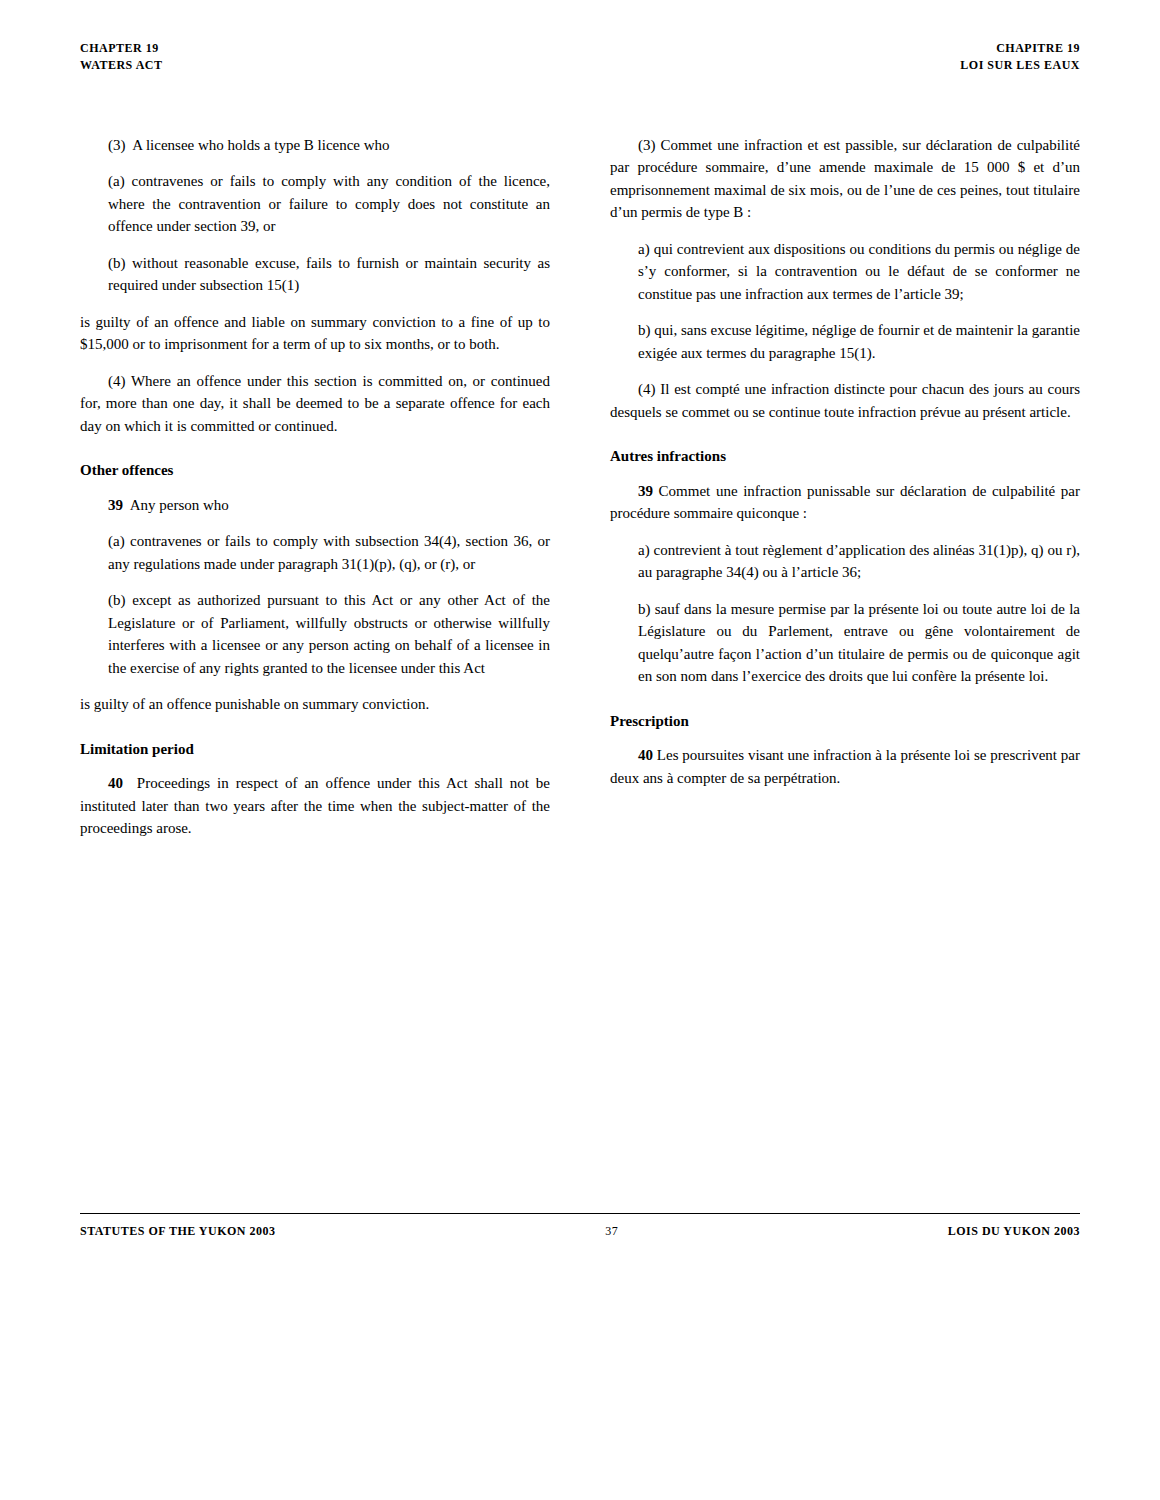CHAPTER 19
WATERS ACT
CHAPITRE 19
LOI SUR LES EAUX
(3) A licensee who holds a type B licence who
(a) contravenes or fails to comply with any condition of the licence, where the contravention or failure to comply does not constitute an offence under section 39, or
(b) without reasonable excuse, fails to furnish or maintain security as required under subsection 15(1)
is guilty of an offence and liable on summary conviction to a fine of up to $15,000 or to imprisonment for a term of up to six months, or to both.
(4) Where an offence under this section is committed on, or continued for, more than one day, it shall be deemed to be a separate offence for each day on which it is committed or continued.
Other offences
39 Any person who
(a) contravenes or fails to comply with subsection 34(4), section 36, or any regulations made under paragraph 31(1)(p), (q), or (r), or
(b) except as authorized pursuant to this Act or any other Act of the Legislature or of Parliament, willfully obstructs or otherwise willfully interferes with a licensee or any person acting on behalf of a licensee in the exercise of any rights granted to the licensee under this Act
is guilty of an offence punishable on summary conviction.
Limitation period
40 Proceedings in respect of an offence under this Act shall not be instituted later than two years after the time when the subject-matter of the proceedings arose.
(3) Commet une infraction et est passible, sur déclaration de culpabilité par procédure sommaire, d’une amende maximale de 15 000 $ et d’un emprisonnement maximal de six mois, ou de l’une de ces peines, tout titulaire d’un permis de type B :
a) qui contrevient aux dispositions ou conditions du permis ou néglige de s’y conformer, si la contravention ou le défaut de se conformer ne constitue pas une infraction aux termes de l’article 39;
b) qui, sans excuse légitime, néglige de fournir et de maintenir la garantie exigée aux termes du paragraphe 15(1).
(4) Il est compté une infraction distincte pour chacun des jours au cours desquels se commet ou se continue toute infraction prévue au présent article.
Autres infractions
39 Commet une infraction punissable sur déclaration de culpabilité par procédure sommaire quiconque :
a) contrevient à tout règlement d’application des alinéas 31(1)p), q) ou r), au paragraphe 34(4) ou à l’article 36;
b) sauf dans la mesure permise par la présente loi ou toute autre loi de la Législature ou du Parlement, entrave ou gêne volontairement de quelqu’autre façon l’action d’un titulaire de permis ou de quiconque agit en son nom dans l’exercice des droits que lui confère la présente loi.
Prescription
40 Les poursuites visant une infraction à la présente loi se prescrivent par deux ans à compter de sa perpétration.
STATUTES OF THE YUKON 2003
37
LOIS DU YUKON 2003